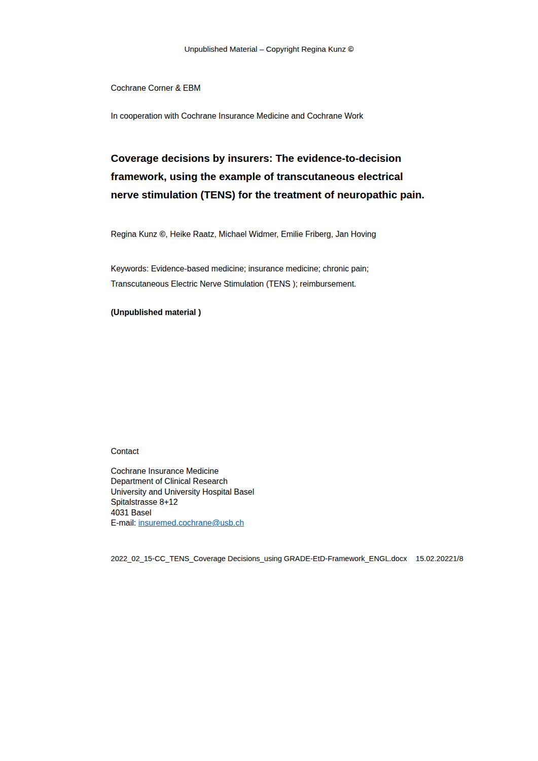Unpublished Material – Copyright Regina Kunz ©
Cochrane Corner & EBM
In cooperation with Cochrane Insurance Medicine and Cochrane Work
Coverage decisions by insurers: The evidence-to-decision framework, using the example of transcutaneous electrical nerve stimulation (TENS) for the treatment of neuropathic pain.
Regina Kunz ©, Heike Raatz, Michael Widmer, Emilie Friberg, Jan Hoving
Keywords: Evidence-based medicine; insurance medicine; chronic pain; Transcutaneous Electric Nerve Stimulation (TENS ); reimbursement.
(Unpublished material )
Contact
Cochrane Insurance Medicine
Department of Clinical Research
University and University Hospital Basel
Spitalstrasse 8+12
4031 Basel
E-mail: insuremed.cochrane@usb.ch
2022_02_15-CC_TENS_Coverage Decisions_using GRADE-EtD-Framework_ENGL.docx 15.02.2022 1/8